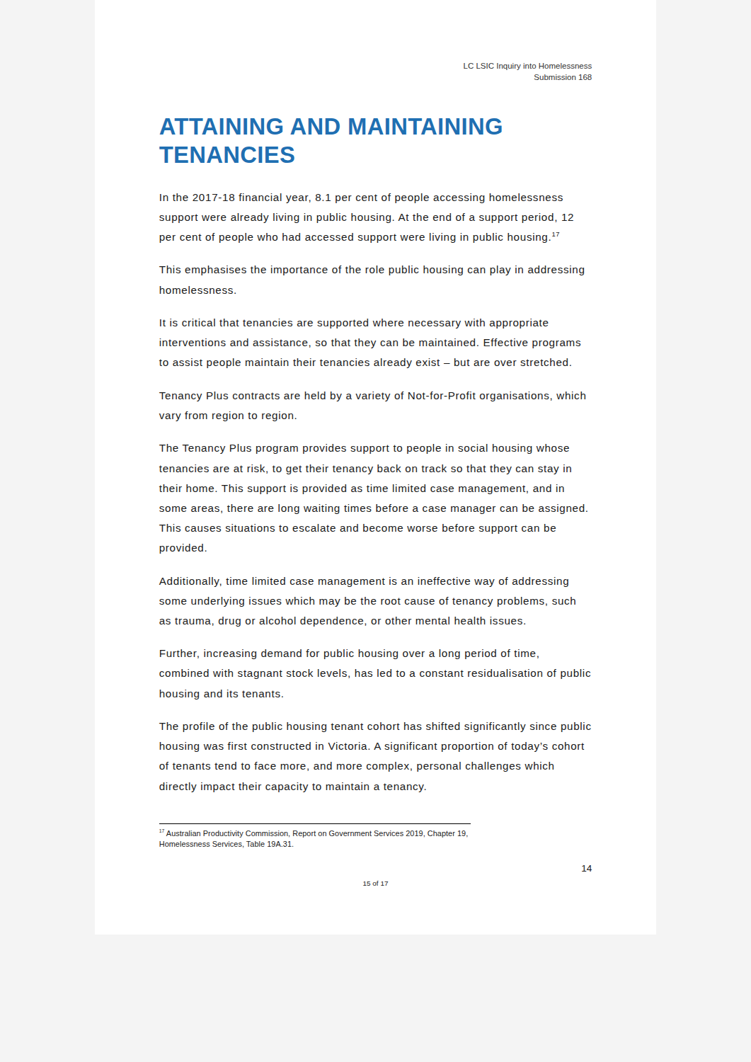LC LSIC Inquiry into Homelessness
Submission 168
ATTAINING AND MAINTAINING TENANCIES
In the 2017-18 financial year, 8.1 per cent of people accessing homelessness support were already living in public housing. At the end of a support period, 12 per cent of people who had accessed support were living in public housing.17
This emphasises the importance of the role public housing can play in addressing homelessness.
It is critical that tenancies are supported where necessary with appropriate interventions and assistance, so that they can be maintained. Effective programs to assist people maintain their tenancies already exist – but are over stretched.
Tenancy Plus contracts are held by a variety of Not-for-Profit organisations, which vary from region to region.
The Tenancy Plus program provides support to people in social housing whose tenancies are at risk, to get their tenancy back on track so that they can stay in their home. This support is provided as time limited case management, and in some areas, there are long waiting times before a case manager can be assigned. This causes situations to escalate and become worse before support can be provided.
Additionally, time limited case management is an ineffective way of addressing some underlying issues which may be the root cause of tenancy problems, such as trauma, drug or alcohol dependence, or other mental health issues.
Further, increasing demand for public housing over a long period of time, combined with stagnant stock levels, has led to a constant residualisation of public housing and its tenants.
The profile of the public housing tenant cohort has shifted significantly since public housing was first constructed in Victoria. A significant proportion of today’s cohort of tenants tend to face more, and more complex, personal challenges which directly impact their capacity to maintain a tenancy.
17 Australian Productivity Commission, Report on Government Services 2019, Chapter 19, Homelessness Services, Table 19A.31.
14
15 of 17